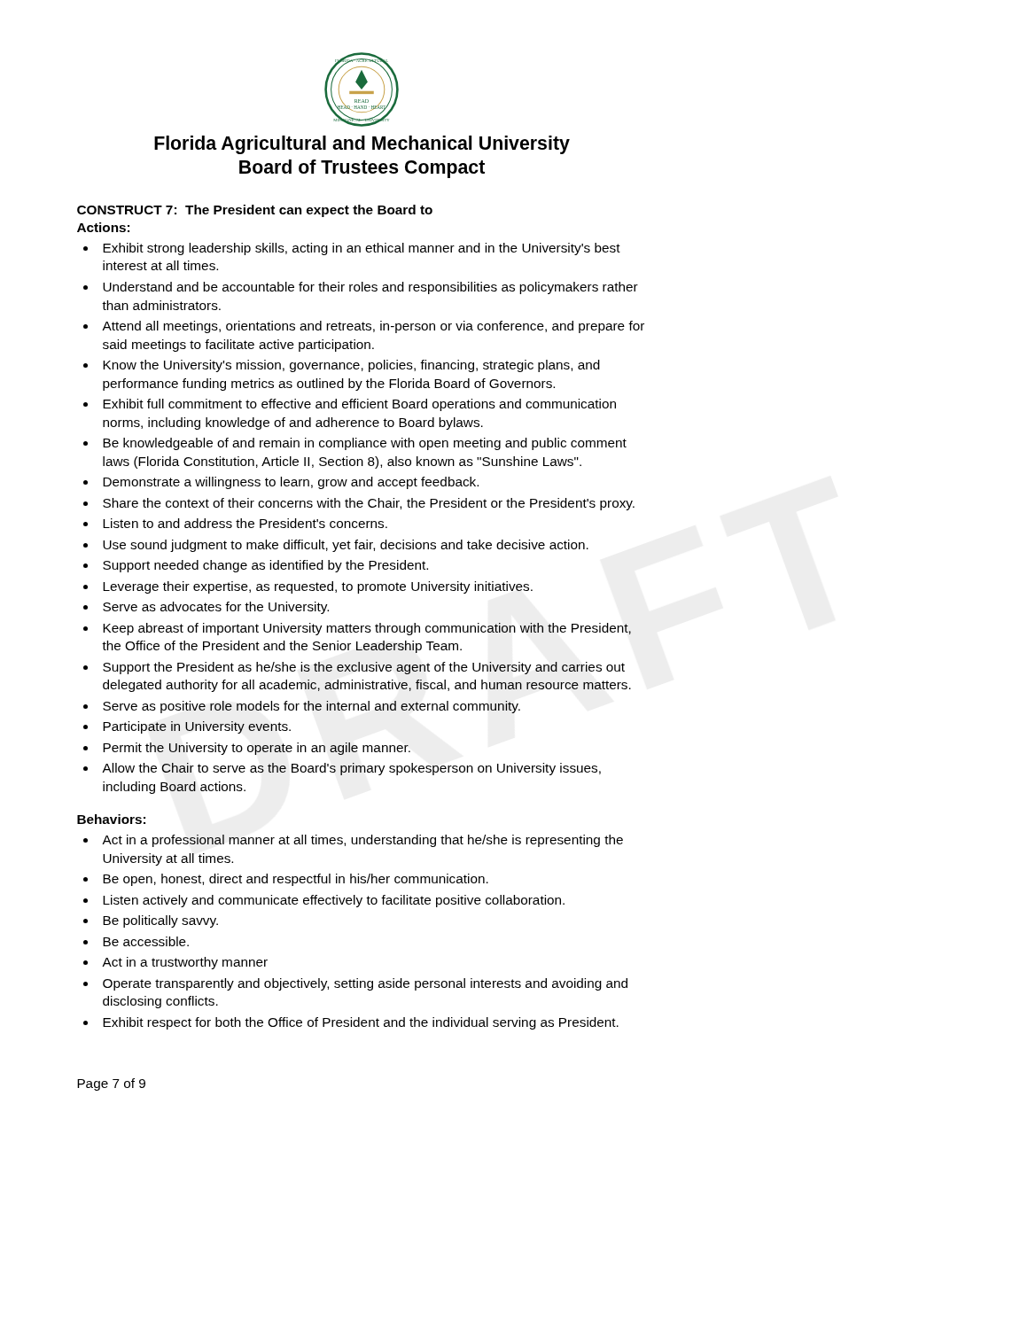DRAFT
READ HEAD · HAND · HEART FLORIDA · AGRICULTURAL MECHANICAL · UNIVERSITY
Florida Agricultural and Mechanical University
Board of Trustees Compact
CONSTRUCT 7: The President can expect the Board to
Actions:
Exhibit strong leadership skills, acting in an ethical manner and in the University's best interest at all times.
Understand and be accountable for their roles and responsibilities as policymakers rather than administrators.
Attend all meetings, orientations and retreats, in-person or via conference, and prepare for said meetings to facilitate active participation.
Know the University's mission, governance, policies, financing, strategic plans, and performance funding metrics as outlined by the Florida Board of Governors.
Exhibit full commitment to effective and efficient Board operations and communication norms, including knowledge of and adherence to Board bylaws.
Be knowledgeable of and remain in compliance with open meeting and public comment laws (Florida Constitution, Article II, Section 8), also known as "Sunshine Laws".
Demonstrate a willingness to learn, grow and accept feedback.
Share the context of their concerns with the Chair, the President or the President's proxy.
Listen to and address the President's concerns.
Use sound judgment to make difficult, yet fair, decisions and take decisive action.
Support needed change as identified by the President.
Leverage their expertise, as requested, to promote University initiatives.
Serve as advocates for the University.
Keep abreast of important University matters through communication with the President, the Office of the President and the Senior Leadership Team.
Support the President as he/she is the exclusive agent of the University and carries out delegated authority for all academic, administrative, fiscal, and human resource matters.
Serve as positive role models for the internal and external community.
Participate in University events.
Permit the University to operate in an agile manner.
Allow the Chair to serve as the Board's primary spokesperson on University issues, including Board actions.
Behaviors:
Act in a professional manner at all times, understanding that he/she is representing the University at all times.
Be open, honest, direct and respectful in his/her communication.
Listen actively and communicate effectively to facilitate positive collaboration.
Be politically savvy.
Be accessible.
Act in a trustworthy manner
Operate transparently and objectively, setting aside personal interests and avoiding and disclosing conflicts.
Exhibit respect for both the Office of President and the individual serving as President.
Page 7 of 9